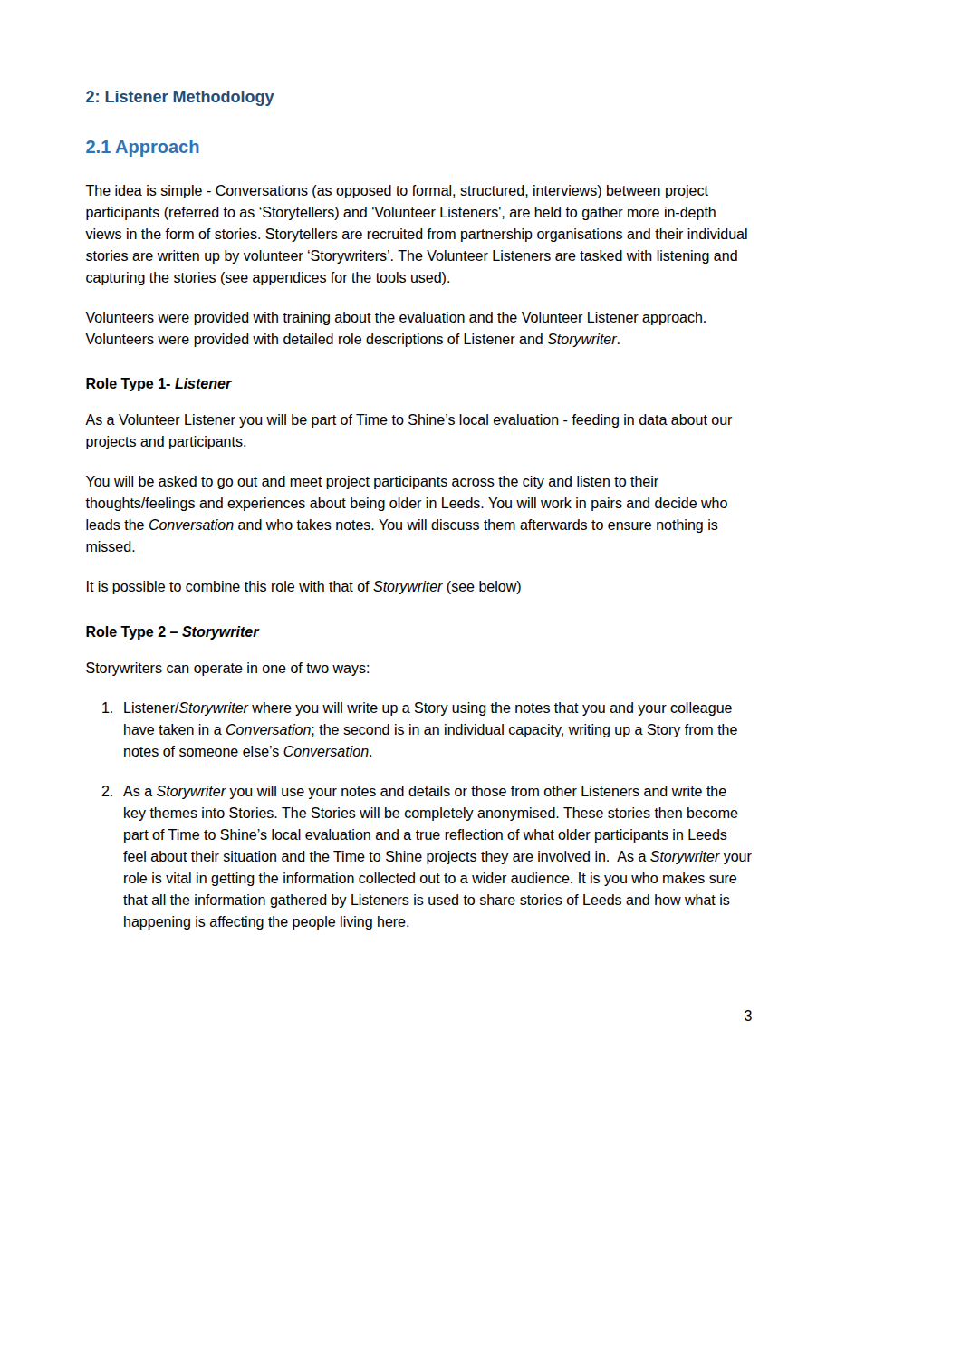2: Listener Methodology
2.1 Approach
The idea is simple - Conversations (as opposed to formal, structured, interviews) between project participants (referred to as ‘Storytellers) and 'Volunteer Listeners', are held to gather more in-depth views in the form of stories. Storytellers are recruited from partnership organisations and their individual stories are written up by volunteer ‘Storywriters’. The Volunteer Listeners are tasked with listening and capturing the stories (see appendices for the tools used).
Volunteers were provided with training about the evaluation and the Volunteer Listener approach. Volunteers were provided with detailed role descriptions of Listener and Storywriter.
Role Type 1- Listener
As a Volunteer Listener you will be part of Time to Shine’s local evaluation - feeding in data about our projects and participants.
You will be asked to go out and meet project participants across the city and listen to their thoughts/feelings and experiences about being older in Leeds. You will work in pairs and decide who leads the Conversation and who takes notes. You will discuss them afterwards to ensure nothing is missed.
It is possible to combine this role with that of Storywriter (see below)
Role Type 2 – Storywriter
Storywriters can operate in one of two ways:
Listener/Storywriter where you will write up a Story using the notes that you and your colleague have taken in a Conversation; the second is in an individual capacity, writing up a Story from the notes of someone else’s Conversation.
As a Storywriter you will use your notes and details or those from other Listeners and write the key themes into Stories. The Stories will be completely anonymised. These stories then become part of Time to Shine’s local evaluation and a true reflection of what older participants in Leeds feel about their situation and the Time to Shine projects they are involved in. As a Storywriter your role is vital in getting the information collected out to a wider audience. It is you who makes sure that all the information gathered by Listeners is used to share stories of Leeds and how what is happening is affecting the people living here.
3